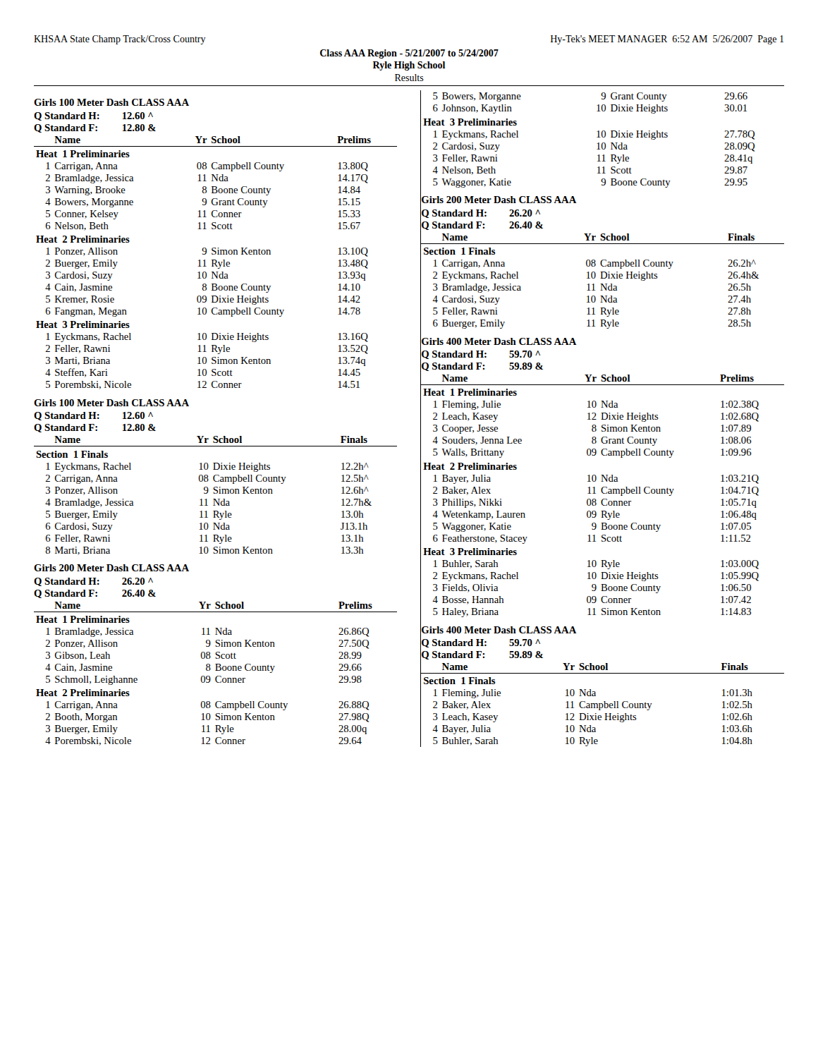KHSAA State Champ Track/Cross Country
Hy-Tek's MEET MANAGER 6:52 AM 5/26/2007 Page 1
Class AAA Region - 5/21/2007 to 5/24/2007
Ryle High School
Results
Girls 100 Meter Dash CLASS AAA
Q Standard H: 12.60 ^
Q Standard F: 12.80 &
| # | Name | Yr | School | Prelims |
| --- | --- | --- | --- | --- |
| Heat 1 Preliminaries |
| 1 | Carrigan, Anna | 08 | Campbell County | 13.80Q |
| 2 | Bramladge, Jessica | 11 | Nda | 14.17Q |
| 3 | Warning, Brooke | 8 | Boone County | 14.84 |
| 4 | Bowers, Morganne | 9 | Grant County | 15.15 |
| 5 | Conner, Kelsey | 11 | Conner | 15.33 |
| 6 | Nelson, Beth | 11 | Scott | 15.67 |
| Heat 2 Preliminaries |
| 1 | Ponzer, Allison | 9 | Simon Kenton | 13.10Q |
| 2 | Buerger, Emily | 11 | Ryle | 13.48Q |
| 3 | Cardosi, Suzy | 10 | Nda | 13.93q |
| 4 | Cain, Jasmine | 8 | Boone County | 14.10 |
| 5 | Kremer, Rosie | 09 | Dixie Heights | 14.42 |
| 6 | Fangman, Megan | 10 | Campbell County | 14.78 |
| Heat 3 Preliminaries |
| 1 | Eyckmans, Rachel | 10 | Dixie Heights | 13.16Q |
| 2 | Feller, Rawni | 11 | Ryle | 13.52Q |
| 3 | Marti, Briana | 10 | Simon Kenton | 13.74q |
| 4 | Steffen, Kari | 10 | Scott | 14.45 |
| 5 | Porembski, Nicole | 12 | Conner | 14.51 |
Girls 100 Meter Dash CLASS AAA
Q Standard H: 12.60 ^
Q Standard F: 12.80 &
| # | Name | Yr | School | Finals |
| --- | --- | --- | --- | --- |
| Section 1 Finals |
| 1 | Eyckmans, Rachel | 10 | Dixie Heights | 12.2h^ |
| 2 | Carrigan, Anna | 08 | Campbell County | 12.5h^ |
| 3 | Ponzer, Allison | 9 | Simon Kenton | 12.6h^ |
| 4 | Bramladge, Jessica | 11 | Nda | 12.7h& |
| 5 | Buerger, Emily | 11 | Ryle | 13.0h |
| 6 | Cardosi, Suzy | 10 | Nda | J13.1h |
| 6 | Feller, Rawni | 11 | Ryle | 13.1h |
| 8 | Marti, Briana | 10 | Simon Kenton | 13.3h |
Girls 200 Meter Dash CLASS AAA
Q Standard H: 26.20 ^
Q Standard F: 26.40 &
| # | Name | Yr | School | Prelims |
| --- | --- | --- | --- | --- |
| Heat 1 Preliminaries |
| 1 | Bramladge, Jessica | 11 | Nda | 26.86Q |
| 2 | Ponzer, Allison | 9 | Simon Kenton | 27.50Q |
| 3 | Gibson, Leah | 08 | Scott | 28.99 |
| 4 | Cain, Jasmine | 8 | Boone County | 29.66 |
| 5 | Schmoll, Leighanne | 09 | Conner | 29.98 |
| Heat 2 Preliminaries |
| 1 | Carrigan, Anna | 08 | Campbell County | 26.88Q |
| 2 | Booth, Morgan | 10 | Simon Kenton | 27.98Q |
| 3 | Buerger, Emily | 11 | Ryle | 28.00q |
| 4 | Porembski, Nicole | 12 | Conner | 29.64 |
| 5 | Bowers, Morganne | 9 | Grant County | 29.66 |
| 6 | Johnson, Kaytlin | 10 | Dixie Heights | 30.01 |
| Heat 3 Preliminaries |
| 1 | Eyckmans, Rachel | 10 | Dixie Heights | 27.78Q |
| 2 | Cardosi, Suzy | 10 | Nda | 28.09Q |
| 3 | Feller, Rawni | 11 | Ryle | 28.41q |
| 4 | Nelson, Beth | 11 | Scott | 29.87 |
| 5 | Waggoner, Katie | 9 | Boone County | 29.95 |
Girls 200 Meter Dash CLASS AAA
Q Standard H: 26.20 ^
Q Standard F: 26.40 &
| # | Name | Yr | School | Finals |
| --- | --- | --- | --- | --- |
| Section 1 Finals |
| 1 | Carrigan, Anna | 08 | Campbell County | 26.2h^ |
| 2 | Eyckmans, Rachel | 10 | Dixie Heights | 26.4h& |
| 3 | Bramladge, Jessica | 11 | Nda | 26.5h |
| 4 | Cardosi, Suzy | 10 | Nda | 27.4h |
| 5 | Feller, Rawni | 11 | Ryle | 27.8h |
| 6 | Buerger, Emily | 11 | Ryle | 28.5h |
Girls 400 Meter Dash CLASS AAA
Q Standard H: 59.70 ^
Q Standard F: 59.89 &
| # | Name | Yr | School | Prelims |
| --- | --- | --- | --- | --- |
| Heat 1 Preliminaries |
| 1 | Fleming, Julie | 10 | Nda | 1:02.38Q |
| 2 | Leach, Kasey | 12 | Dixie Heights | 1:02.68Q |
| 3 | Cooper, Jesse | 8 | Simon Kenton | 1:07.89 |
| 4 | Souders, Jenna Lee | 8 | Grant County | 1:08.06 |
| 5 | Walls, Brittany | 09 | Campbell County | 1:09.96 |
| Heat 2 Preliminaries |
| 1 | Bayer, Julia | 10 | Nda | 1:03.21Q |
| 2 | Baker, Alex | 11 | Campbell County | 1:04.71Q |
| 3 | Phillips, Nikki | 08 | Conner | 1:05.71q |
| 4 | Wetenkamp, Lauren | 09 | Ryle | 1:06.48q |
| 5 | Waggoner, Katie | 9 | Boone County | 1:07.05 |
| 6 | Featherstone, Stacey | 11 | Scott | 1:11.52 |
| Heat 3 Preliminaries |
| 1 | Buhler, Sarah | 10 | Ryle | 1:03.00Q |
| 2 | Eyckmans, Rachel | 10 | Dixie Heights | 1:05.99Q |
| 3 | Fields, Olivia | 9 | Boone County | 1:06.50 |
| 4 | Bosse, Hannah | 09 | Conner | 1:07.42 |
| 5 | Haley, Briana | 11 | Simon Kenton | 1:14.83 |
Girls 400 Meter Dash CLASS AAA
Q Standard H: 59.70 ^
Q Standard F: 59.89 &
| # | Name | Yr | School | Finals |
| --- | --- | --- | --- | --- |
| Section 1 Finals |
| 1 | Fleming, Julie | 10 | Nda | 1:01.3h |
| 2 | Baker, Alex | 11 | Campbell County | 1:02.5h |
| 3 | Leach, Kasey | 12 | Dixie Heights | 1:02.6h |
| 4 | Bayer, Julia | 10 | Nda | 1:03.6h |
| 5 | Buhler, Sarah | 10 | Ryle | 1:04.8h |